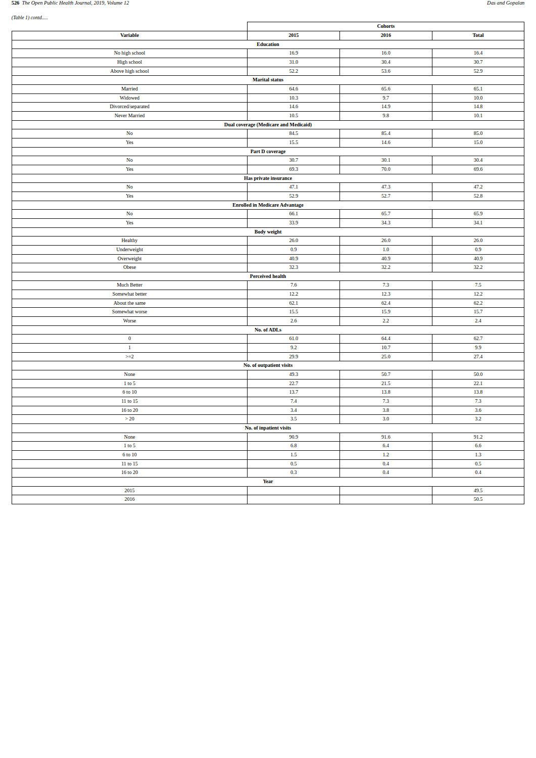526 The Open Public Health Journal, 2019, Volume 12
Das and Gopalan
(Table 1) contd.....
| | Cohorts |
| --- | --- |
| Variable | 2015 | 2016 | Total |
| Education |
| No high school | 16.9 | 16.0 | 16.4 |
| High school | 31.0 | 30.4 | 30.7 |
| Above high school | 52.2 | 53.6 | 52.9 |
| Marital status |
| Married | 64.6 | 65.6 | 65.1 |
| Widowed | 10.3 | 9.7 | 10.0 |
| Divorced/separated | 14.6 | 14.9 | 14.8 |
| Never Married | 10.5 | 9.8 | 10.1 |
| Dual coverage (Medicare and Medicaid) |
| No | 84.5 | 85.4 | 85.0 |
| Yes | 15.5 | 14.6 | 15.0 |
| Part D coverage |
| No | 30.7 | 30.1 | 30.4 |
| Yes | 69.3 | 70.0 | 69.6 |
| Has private insurance |
| No | 47.1 | 47.3 | 47.2 |
| Yes | 52.9 | 52.7 | 52.8 |
| Enrolled in Medicare Advantage |
| No | 66.1 | 65.7 | 65.9 |
| Yes | 33.9 | 34.3 | 34.1 |
| Body weight |
| Healthy | 26.0 | 26.0 | 26.0 |
| Underweight | 0.9 | 1.0 | 0.9 |
| Overweight | 40.9 | 40.9 | 40.9 |
| Obese | 32.3 | 32.2 | 32.2 |
| Perceived health |
| Much Better | 7.6 | 7.3 | 7.5 |
| Somewhat better | 12.2 | 12.3 | 12.2 |
| About the same | 62.1 | 62.4 | 62.2 |
| Somewhat worse | 15.5 | 15.9 | 15.7 |
| Worse | 2.6 | 2.2 | 2.4 |
| No. of ADLs |
| 0 | 61.0 | 64.4 | 62.7 |
| 1 | 9.2 | 10.7 | 9.9 |
| >=2 | 29.9 | 25.0 | 27.4 |
| No. of outpatient visits |
| None | 49.3 | 50.7 | 50.0 |
| 1 to 5 | 22.7 | 21.5 | 22.1 |
| 6 to 10 | 13.7 | 13.8 | 13.8 |
| 11 to 15 | 7.4 | 7.3 | 7.3 |
| 16 to 20 | 3.4 | 3.8 | 3.6 |
| > 20 | 3.5 | 3.0 | 3.2 |
| No. of inpatient visits |
| None | 90.9 | 91.6 | 91.2 |
| 1 to 5 | 6.8 | 6.4 | 6.6 |
| 6 to 10 | 1.5 | 1.2 | 1.3 |
| 11 to 15 | 0.5 | 0.4 | 0.5 |
| 16 to 20 | 0.3 | 0.4 | 0.4 |
| Year |
| 2015 | | | 49.5 |
| 2016 | | | 50.5 |